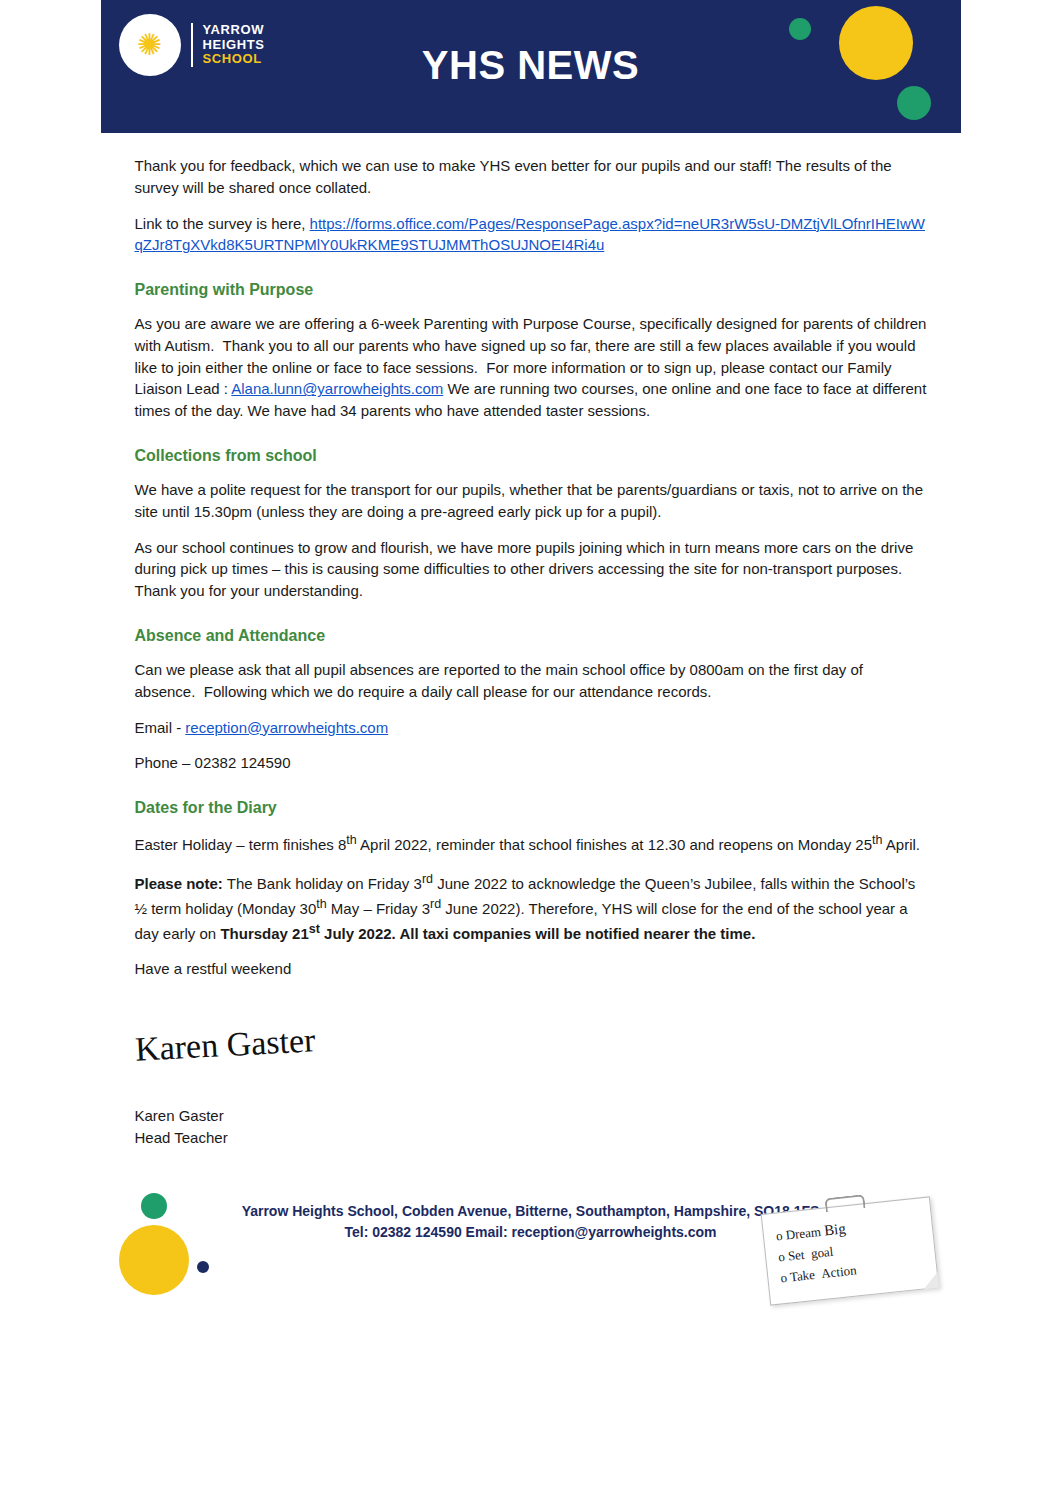✺
Yarrow Heights School
YHS NEWS
Thank you for feedback, which we can use to make YHS even better for our pupils and our staff! The results of the survey will be shared once collated.
Link to the survey is here, https://forms.office.com/Pages/ResponsePage.aspx?id=neUR3rW5sU-DMZtjVlLOfnrIHEIwWqZJr8TgXVkd8K5URTNPMlY0UkRKME9STUJMMThOSUJNOEI4Ri4u
Parenting with Purpose
As you are aware we are offering a 6-week Parenting with Purpose Course, specifically designed for parents of children with Autism. Thank you to all our parents who have signed up so far, there are still a few places available if you would like to join either the online or face to face sessions. For more information or to sign up, please contact our Family Liaison Lead : Alana.lunn@yarrowheights.com We are running two courses, one online and one face to face at different times of the day. We have had 34 parents who have attended taster sessions.
Collections from school
We have a polite request for the transport for our pupils, whether that be parents/guardians or taxis, not to arrive on the site until 15.30pm (unless they are doing a pre-agreed early pick up for a pupil).
As our school continues to grow and flourish, we have more pupils joining which in turn means more cars on the drive during pick up times – this is causing some difficulties to other drivers accessing the site for non-transport purposes. Thank you for your understanding.
Absence and Attendance
Can we please ask that all pupil absences are reported to the main school office by 0800am on the first day of absence. Following which we do require a daily call please for our attendance records.
Email - reception@yarrowheights.com
Phone – 02382 124590
Dates for the Diary
Easter Holiday – term finishes 8th April 2022, reminder that school finishes at 12.30 and reopens on Monday 25th April.
Please note: The Bank holiday on Friday 3rd June 2022 to acknowledge the Queen’s Jubilee, falls within the School’s ½ term holiday (Monday 30th May – Friday 3rd June 2022). Therefore, YHS will close for the end of the school year a day early on Thursday 21st July 2022. All taxi companies will be notified nearer the time.
Have a restful weekend
Karen Gaster
Karen Gaster Head Teacher
Yarrow Heights School, Cobden Avenue, Bitterne, Southampton, Hampshire, SO18 1FS
Tel: 02382 124590 Email: reception@yarrowheights.com
o Dream Big
o Set goal
o Take Action